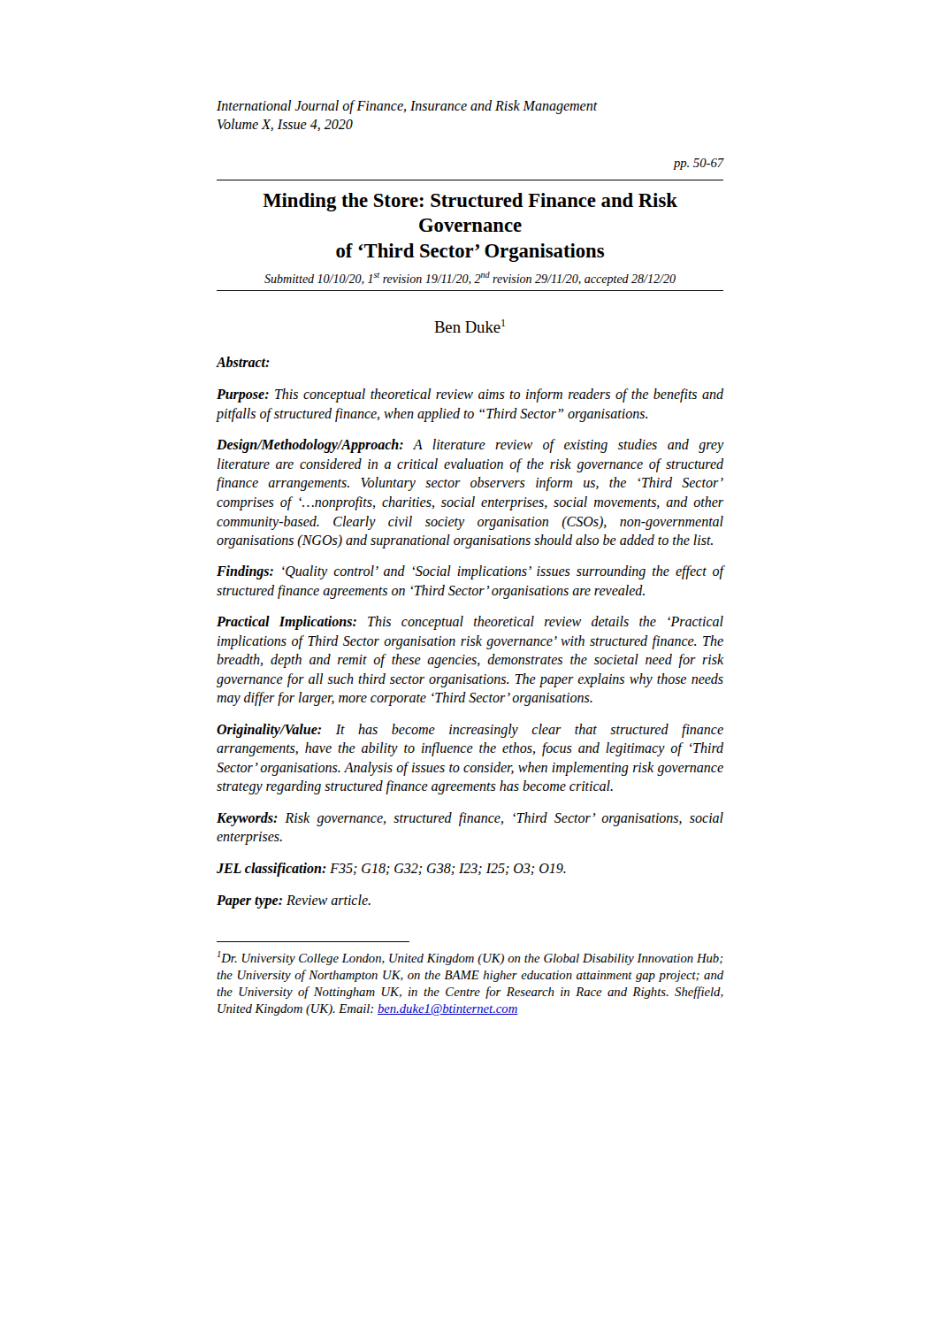International Journal of Finance, Insurance and Risk Management
Volume X, Issue 4, 2020
pp. 50-67
Minding the Store: Structured Finance and Risk Governance
of ‘Third Sector’ Organisations
Submitted 10/10/20, 1st revision 19/11/20, 2nd revision 29/11/20, accepted 28/12/20
Ben Duke1
Abstract:
Purpose: This conceptual theoretical review aims to inform readers of the benefits and pitfalls of structured finance, when applied to “Third Sector” organisations.
Design/Methodology/Approach: A literature review of existing studies and grey literature are considered in a critical evaluation of the risk governance of structured finance arrangements. Voluntary sector observers inform us, the ‘Third Sector’ comprises of ‘…nonprofits, charities, social enterprises, social movements, and other community-based. Clearly civil society organisation (CSOs), non-governmental organisations (NGOs) and supranational organisations should also be added to the list.
Findings: ‘Quality control’ and ‘Social implications’ issues surrounding the effect of structured finance agreements on ‘Third Sector’ organisations are revealed.
Practical Implications: This conceptual theoretical review details the ‘Practical implications of Third Sector organisation risk governance’ with structured finance. The breadth, depth and remit of these agencies, demonstrates the societal need for risk governance for all such third sector organisations. The paper explains why those needs may differ for larger, more corporate ‘Third Sector’ organisations.
Originality/Value: It has become increasingly clear that structured finance arrangements, have the ability to influence the ethos, focus and legitimacy of ‘Third Sector’ organisations. Analysis of issues to consider, when implementing risk governance strategy regarding structured finance agreements has become critical.
Keywords: Risk governance, structured finance, ‘Third Sector’ organisations, social enterprises.
JEL classification: F35; G18; G32; G38; I23; I25; O3; O19.
Paper type: Review article.
1Dr. University College London, United Kingdom (UK) on the Global Disability Innovation Hub; the University of Northampton UK, on the BAME higher education attainment gap project; and the University of Nottingham UK, in the Centre for Research in Race and Rights. Sheffield, United Kingdom (UK). Email: ben.duke1@btinternet.com